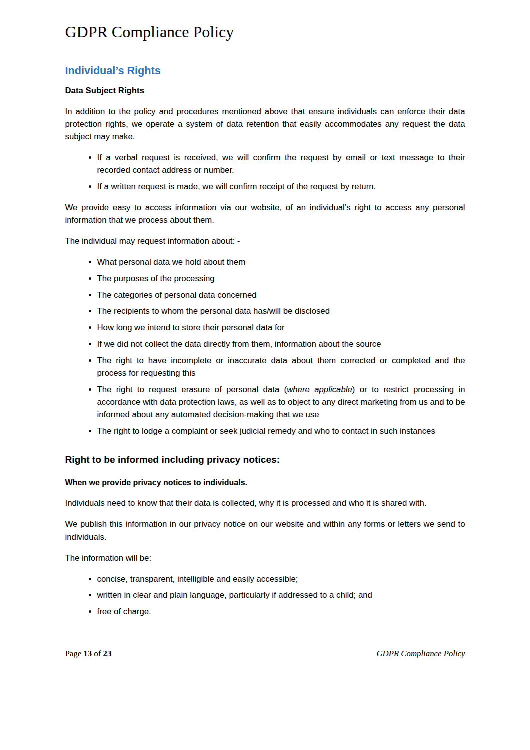GDPR Compliance Policy
Individual’s Rights
Data Subject Rights
In addition to the policy and procedures mentioned above that ensure individuals can enforce their data protection rights, we operate a system of data retention that easily accommodates any request the data subject may make.
If a verbal request is received, we will confirm the request by email or text message to their recorded contact address or number.
If a written request is made, we will confirm receipt of the request by return.
We provide easy to access information via our website, of an individual’s right to access any personal information that we process about them.
The individual may request information about: -
What personal data we hold about them
The purposes of the processing
The categories of personal data concerned
The recipients to whom the personal data has/will be disclosed
How long we intend to store their personal data for
If we did not collect the data directly from them, information about the source
The right to have incomplete or inaccurate data about them corrected or completed and the process for requesting this
The right to request erasure of personal data (where applicable) or to restrict processing in accordance with data protection laws, as well as to object to any direct marketing from us and to be informed about any automated decision-making that we use
The right to lodge a complaint or seek judicial remedy and who to contact in such instances
Right to be informed including privacy notices:
When we provide privacy notices to individuals.
Individuals need to know that their data is collected, why it is processed and who it is shared with.
We publish this information in our privacy notice on our website and within any forms or letters we send to individuals.
The information will be:
concise, transparent, intelligible and easily accessible;
written in clear and plain language, particularly if addressed to a child; and
free of charge.
Page 13 of 23
GDPR Compliance Policy